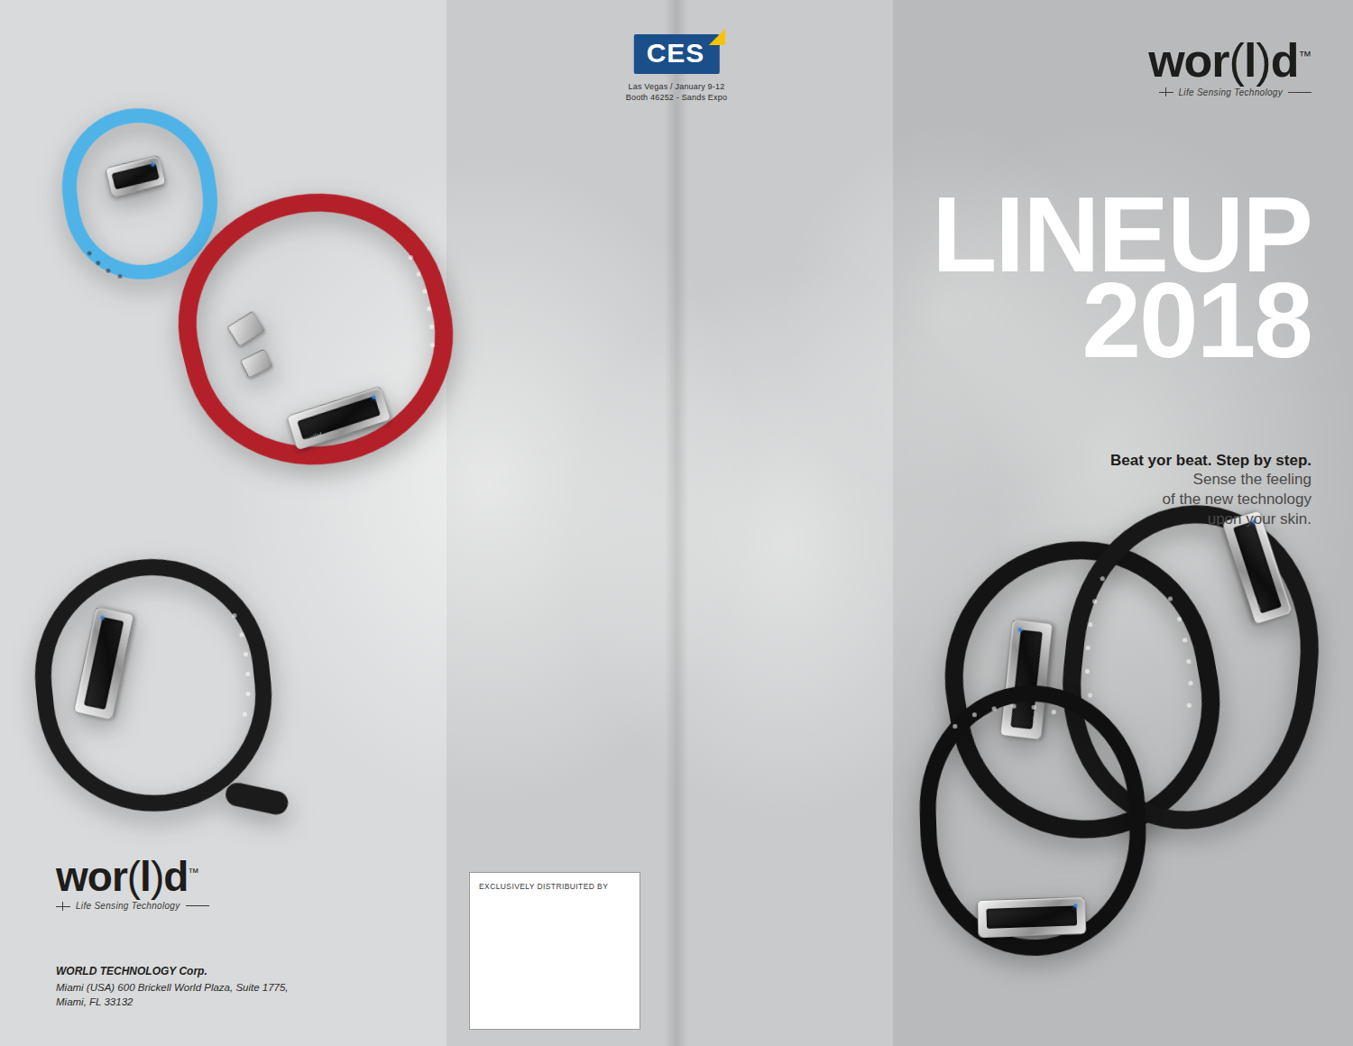CES
Las Vegas / January 9-12
Booth 46252 - Sands Expo
wor(l) d™
Life Sensing Technology
LINEUP
2018
Beat yor beat. Step by step. Sense the feeling of the new technology upon your skin.
wor(l) d™
Life Sensing Technology
Exclusively distribuited by
WORLD TECHNOLOGY Corp.
Miami (USA) 600 Brickell World Plaza, Suite 1775,
Miami, FL 33132
wor(l)d
wor(l)d
wor(l)d